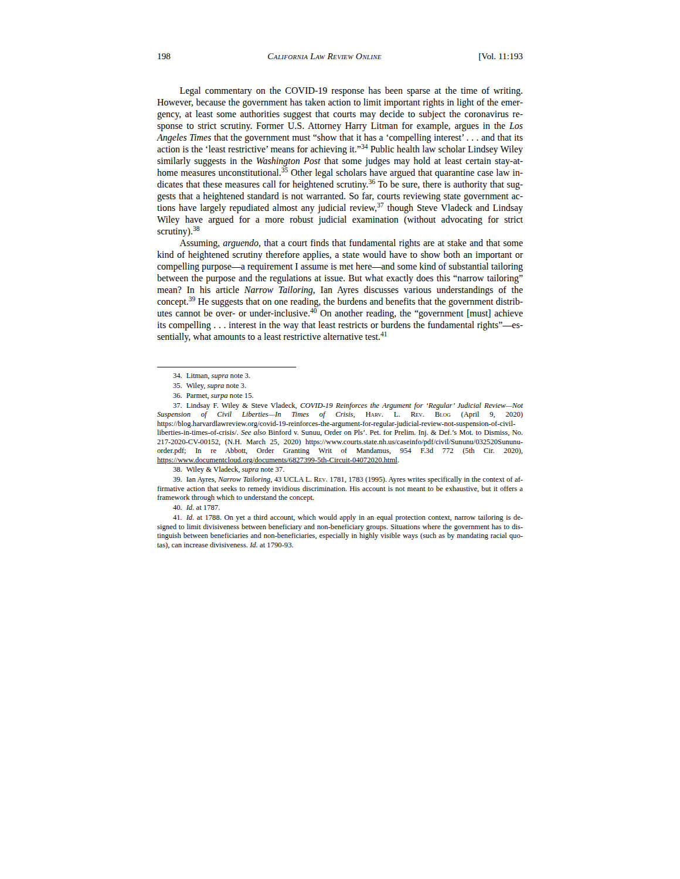198 California Law Review Online [Vol. 11:193
Legal commentary on the COVID-19 response has been sparse at the time of writing. However, because the government has taken action to limit important rights in light of the emergency, at least some authorities suggest that courts may decide to subject the coronavirus response to strict scrutiny. Former U.S. Attorney Harry Litman for example, argues in the Los Angeles Times that the government must “show that it has a ‘compelling interest’ . . . and that its action is the ‘least restrictive’ means for achieving it.”34 Public health law scholar Lindsey Wiley similarly suggests in the Washington Post that some judges may hold at least certain stay-at-home measures unconstitutional.35 Other legal scholars have argued that quarantine case law indicates that these measures call for heightened scrutiny.36 To be sure, there is authority that suggests that a heightened standard is not warranted. So far, courts reviewing state government actions have largely repudiated almost any judicial review,37 though Steve Vladeck and Lindsay Wiley have argued for a more robust judicial examination (without advocating for strict scrutiny).38
Assuming, arguendo, that a court finds that fundamental rights are at stake and that some kind of heightened scrutiny therefore applies, a state would have to show both an important or compelling purpose—a requirement I assume is met here—and some kind of substantial tailoring between the purpose and the regulations at issue. But what exactly does this “narrow tailoring” mean? In his article Narrow Tailoring, Ian Ayres discusses various understandings of the concept.39 He suggests that on one reading, the burdens and benefits that the government distributes cannot be over- or under-inclusive.40 On another reading, the “government [must] achieve its compelling . . . interest in the way that least restricts or burdens the fundamental rights”—essentially, what amounts to a least restrictive alternative test.41
34. Litman, supra note 3.
35. Wiley, supra note 3.
36. Parmet, surpa note 15.
37. Lindsay F. Wiley & Steve Vladeck, COVID-19 Reinforces the Argument for ‘Regular’ Judicial Review—Not Suspension of Civil Liberties—In Times of Crisis, Harv. L. Rev. Blog (April 9, 2020) https://blog.harvardlawreview.org/covid-19-reinforces-the-argument-for-regular-judicial-review-not-suspension-of-civil-liberties-in-times-of-crisis/. See also Binford v. Sunuu, Order on Pls’. Pet. for Prelim. Inj. & Def.’s Mot. to Dismiss, No. 217-2020-CV-00152, (N.H. March 25, 2020) https://www.courts.state.nh.us/caseinfo/pdf/civil/Sununu/032520Sununu-order.pdf; In re Abbott, Order Granting Writ of Mandamus, 954 F.3d 772 (5th Cir. 2020), https://www.documentcloud.org/documents/6827399-5th-Circuit-04072020.html.
38. Wiley & Vladeck, supra note 37.
39. Ian Ayres, Narrow Tailoring, 43 UCLA L. Rev. 1781, 1783 (1995). Ayres writes specifically in the context of affirmative action that seeks to remedy invidious discrimination. His account is not meant to be exhaustive, but it offers a framework through which to understand the concept.
40. Id. at 1787.
41. Id. at 1788. On yet a third account, which would apply in an equal protection context, narrow tailoring is designed to limit divisiveness between beneficiary and non-beneficiary groups. Situations where the government has to distinguish between beneficiaries and non-beneficiaries, especially in highly visible ways (such as by mandating racial quotas), can increase divisiveness. Id. at 1790-93.